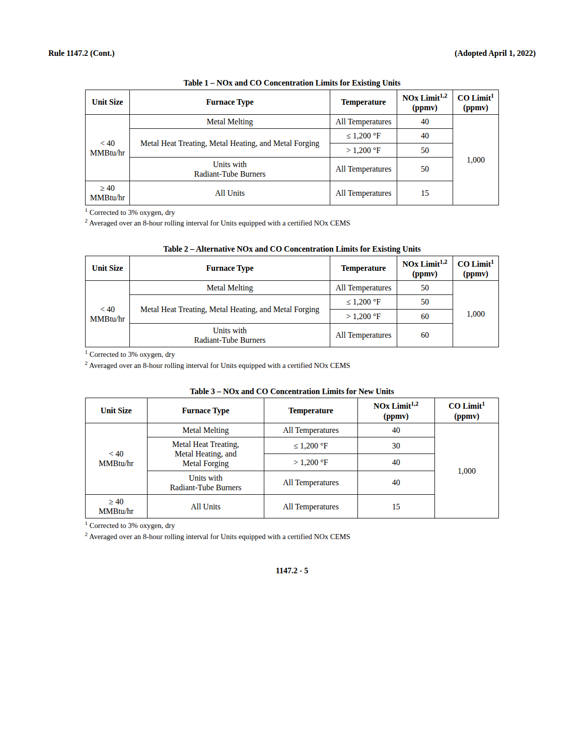Rule 1147.2 (Cont.) (Adopted April 1, 2022)
Table 1 – NOx and CO Concentration Limits for Existing Units
| Unit Size | Furnace Type | Temperature | NOx Limit 1,2 (ppmv) | CO Limit 1 (ppmv) |
| --- | --- | --- | --- | --- |
| < 40 MMBtu/hr | Metal Melting | All Temperatures | 40 | 1,000 |
| Metal Heat Treating, Metal Heating, and Metal Forging | ≤ 1,200 °F | 40 |
| > 1,200 °F | 50 |
| Units with Radiant-Tube Burners | All Temperatures | 50 |
| ≥ 40 MMBtu/hr | All Units | All Temperatures | 15 |
1 Corrected to 3% oxygen, dry
2 Averaged over an 8-hour rolling interval for Units equipped with a certified NOx CEMS
Table 2 – Alternative NOx and CO Concentration Limits for Existing Units
| Unit Size | Furnace Type | Temperature | NOx Limit 1,2 (ppmv) | CO Limit 1 (ppmv) |
| --- | --- | --- | --- | --- |
| < 40 MMBtu/hr | Metal Melting | All Temperatures | 50 | 1,000 |
| Metal Heat Treating, Metal Heating, and Metal Forging | ≤ 1,200 °F | 50 |
| > 1,200 °F | 60 |
| Units with Radiant-Tube Burners | All Temperatures | 60 |
1 Corrected to 3% oxygen, dry
2 Averaged over an 8-hour rolling interval for Units equipped with a certified NOx CEMS
Table 3 – NOx and CO Concentration Limits for New Units
| Unit Size | Furnace Type | Temperature | NOx Limit 1,2 (ppmv) | CO Limit 1 (ppmv) |
| --- | --- | --- | --- | --- |
| < 40 MMBtu/hr | Metal Melting | All Temperatures | 40 | 1,000 |
| Metal Heat Treating, Metal Heating, and Metal Forging | ≤ 1,200 °F | 30 |
| > 1,200 °F | 40 |
| Units with Radiant-Tube Burners | All Temperatures | 40 |
| ≥ 40 MMBtu/hr | All Units | All Temperatures | 15 |
1 Corrected to 3% oxygen, dry
2 Averaged over an 8-hour rolling interval for Units equipped with a certified NOx CEMS
1147.2 - 5